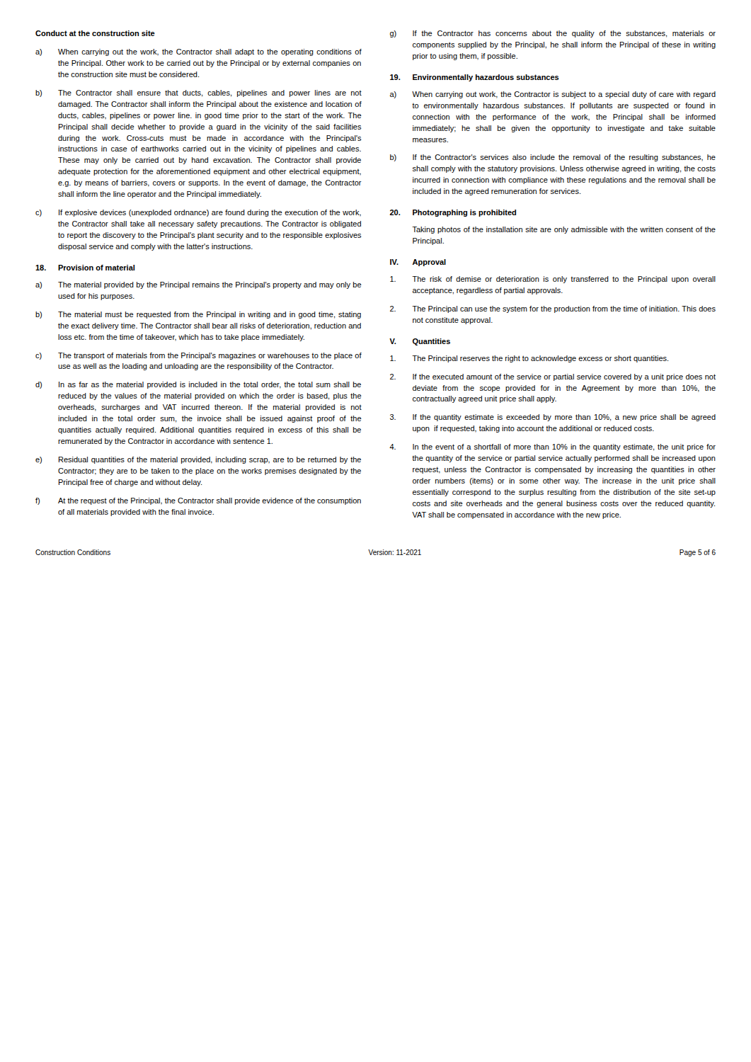Conduct at the construction site
a) When carrying out the work, the Contractor shall adapt to the operating conditions of the Principal. Other work to be carried out by the Principal or by external companies on the construction site must be considered.
b) The Contractor shall ensure that ducts, cables, pipelines and power lines are not damaged. The Contractor shall inform the Principal about the existence and location of ducts, cables, pipelines or power line. in good time prior to the start of the work. The Principal shall decide whether to provide a guard in the vicinity of the said facilities during the work. Cross-cuts must be made in accordance with the Principal's instructions in case of earthworks carried out in the vicinity of pipelines and cables. These may only be carried out by hand excavation. The Contractor shall provide adequate protection for the aforementioned equipment and other electrical equipment, e.g. by means of barriers, covers or supports. In the event of damage, the Contractor shall inform the line operator and the Principal immediately.
c) If explosive devices (unexploded ordnance) are found during the execution of the work, the Contractor shall take all necessary safety precautions. The Contractor is obligated to report the discovery to the Principal's plant security and to the responsible explosives disposal service and comply with the latter's instructions.
18. Provision of material
a) The material provided by the Principal remains the Principal's property and may only be used for his purposes.
b) The material must be requested from the Principal in writing and in good time, stating the exact delivery time. The Contractor shall bear all risks of deterioration, reduction and loss etc. from the time of takeover, which has to take place immediately.
c) The transport of materials from the Principal's magazines or warehouses to the place of use as well as the loading and unloading are the responsibility of the Contractor.
d) In as far as the material provided is included in the total order, the total sum shall be reduced by the values of the material provided on which the order is based, plus the overheads, surcharges and VAT incurred thereon. If the material provided is not included in the total order sum, the invoice shall be issued against proof of the quantities actually required. Additional quantities required in excess of this shall be remunerated by the Contractor in accordance with sentence 1.
e) Residual quantities of the material provided, including scrap, are to be returned by the Contractor; they are to be taken to the place on the works premises designated by the Principal free of charge and without delay.
f) At the request of the Principal, the Contractor shall provide evidence of the consumption of all materials provided with the final invoice.
g) If the Contractor has concerns about the quality of the substances, materials or components supplied by the Principal, he shall inform the Principal of these in writing prior to using them, if possible.
19. Environmentally hazardous substances
a) When carrying out work, the Contractor is subject to a special duty of care with regard to environmentally hazardous substances. If pollutants are suspected or found in connection with the performance of the work, the Principal shall be informed immediately; he shall be given the opportunity to investigate and take suitable measures.
b) If the Contractor's services also include the removal of the resulting substances, he shall comply with the statutory provisions. Unless otherwise agreed in writing, the costs incurred in connection with compliance with these regulations and the removal shall be included in the agreed remuneration for services.
20. Photographing is prohibited
Taking photos of the installation site are only admissible with the written consent of the Principal.
IV. Approval
1. The risk of demise or deterioration is only transferred to the Principal upon overall acceptance, regardless of partial approvals.
2. The Principal can use the system for the production from the time of initiation. This does not constitute approval.
V. Quantities
1. The Principal reserves the right to acknowledge excess or short quantities.
2. If the executed amount of the service or partial service covered by a unit price does not deviate from the scope provided for in the Agreement by more than 10%, the contractually agreed unit price shall apply.
3. If the quantity estimate is exceeded by more than 10%, a new price shall be agreed upon if requested, taking into account the additional or reduced costs.
4. In the event of a shortfall of more than 10% in the quantity estimate, the unit price for the quantity of the service or partial service actually performed shall be increased upon request, unless the Contractor is compensated by increasing the quantities in other order numbers (items) or in some other way. The increase in the unit price shall essentially correspond to the surplus resulting from the distribution of the site set-up costs and site overheads and the general business costs over the reduced quantity. VAT shall be compensated in accordance with the new price.
Construction Conditions
Version: 11-2021
Page 5 of 6